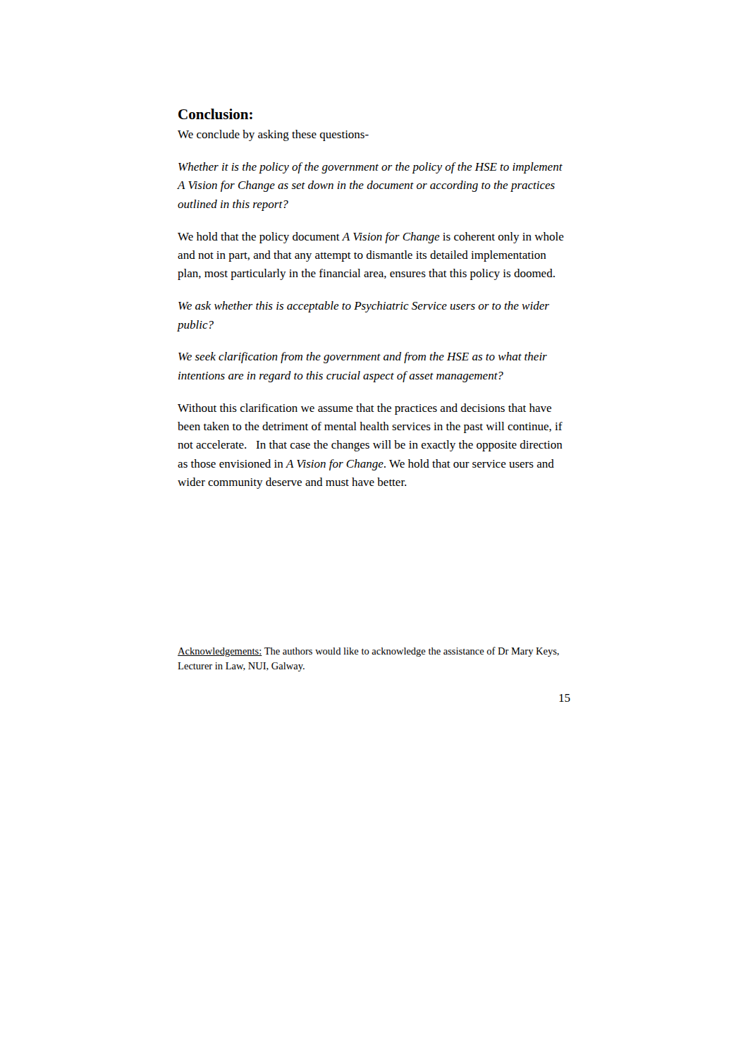Conclusion:
We conclude by asking these questions-
Whether it is the policy of the government or the policy of the HSE to implement A Vision for Change as set down in the document or according to the practices outlined in this report?
We hold that the policy document A Vision for Change is coherent only in whole and not in part, and that any attempt to dismantle its detailed implementation plan, most particularly in the financial area, ensures that this policy is doomed.
We ask whether this is acceptable to Psychiatric Service users or to the wider public?
We seek clarification from the government and from the HSE as to what their intentions are in regard to this crucial aspect of asset management?
Without this clarification we assume that the practices and decisions that have been taken to the detriment of mental health services in the past will continue, if not accelerate. In that case the changes will be in exactly the opposite direction as those envisioned in A Vision for Change. We hold that our service users and wider community deserve and must have better.
Acknowledgements: The authors would like to acknowledge the assistance of Dr Mary Keys, Lecturer in Law, NUI, Galway.
15